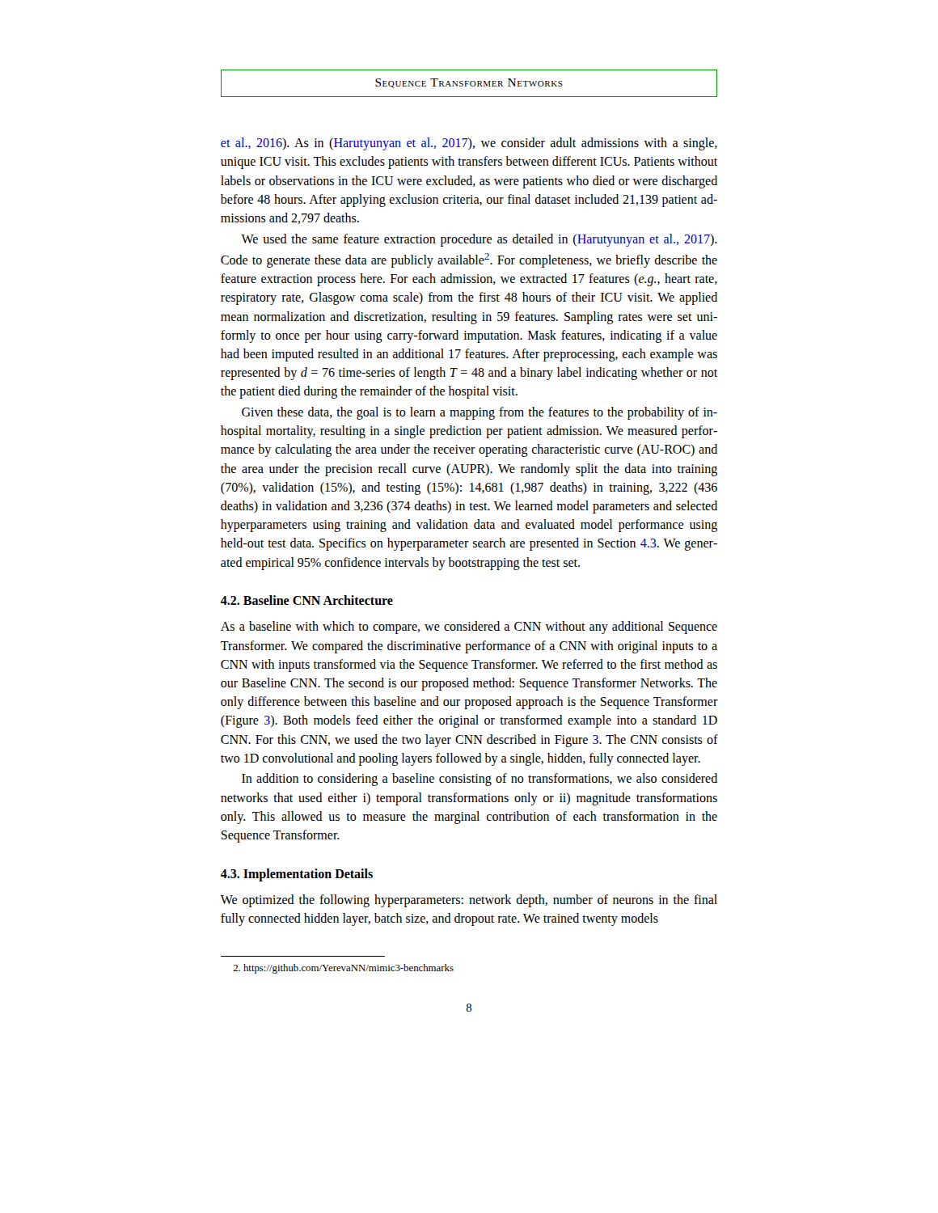Sequence Transformer Networks
et al., 2016). As in (Harutyunyan et al., 2017), we consider adult admissions with a single, unique ICU visit. This excludes patients with transfers between different ICUs. Patients without labels or observations in the ICU were excluded, as were patients who died or were discharged before 48 hours. After applying exclusion criteria, our final dataset included 21,139 patient admissions and 2,797 deaths.
We used the same feature extraction procedure as detailed in (Harutyunyan et al., 2017). Code to generate these data are publicly available2. For completeness, we briefly describe the feature extraction process here. For each admission, we extracted 17 features (e.g., heart rate, respiratory rate, Glasgow coma scale) from the first 48 hours of their ICU visit. We applied mean normalization and discretization, resulting in 59 features. Sampling rates were set uniformly to once per hour using carry-forward imputation. Mask features, indicating if a value had been imputed resulted in an additional 17 features. After preprocessing, each example was represented by d = 76 time-series of length T = 48 and a binary label indicating whether or not the patient died during the remainder of the hospital visit.
Given these data, the goal is to learn a mapping from the features to the probability of in-hospital mortality, resulting in a single prediction per patient admission. We measured performance by calculating the area under the receiver operating characteristic curve (AU-ROC) and the area under the precision recall curve (AUPR). We randomly split the data into training (70%), validation (15%), and testing (15%): 14,681 (1,987 deaths) in training, 3,222 (436 deaths) in validation and 3,236 (374 deaths) in test. We learned model parameters and selected hyperparameters using training and validation data and evaluated model performance using held-out test data. Specifics on hyperparameter search are presented in Section 4.3. We generated empirical 95% confidence intervals by bootstrapping the test set.
4.2. Baseline CNN Architecture
As a baseline with which to compare, we considered a CNN without any additional Sequence Transformer. We compared the discriminative performance of a CNN with original inputs to a CNN with inputs transformed via the Sequence Transformer. We referred to the first method as our Baseline CNN. The second is our proposed method: Sequence Transformer Networks. The only difference between this baseline and our proposed approach is the Sequence Transformer (Figure 3). Both models feed either the original or transformed example into a standard 1D CNN. For this CNN, we used the two layer CNN described in Figure 3. The CNN consists of two 1D convolutional and pooling layers followed by a single, hidden, fully connected layer.
In addition to considering a baseline consisting of no transformations, we also considered networks that used either i) temporal transformations only or ii) magnitude transformations only. This allowed us to measure the marginal contribution of each transformation in the Sequence Transformer.
4.3. Implementation Details
We optimized the following hyperparameters: network depth, number of neurons in the final fully connected hidden layer, batch size, and dropout rate. We trained twenty models
2. https://github.com/YerevaNN/mimic3-benchmarks
8